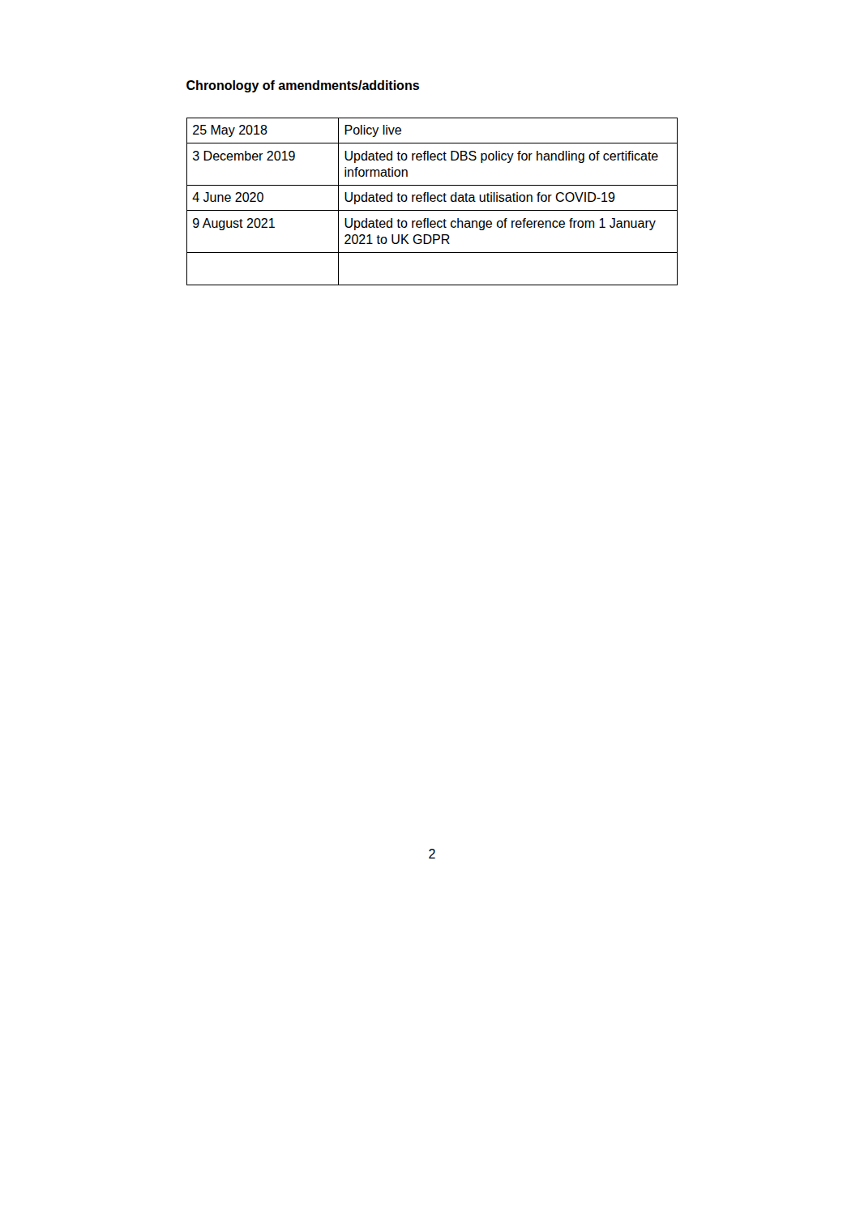Chronology of amendments/additions
| 25 May 2018 | Policy live |
| 3 December 2019 | Updated to reflect DBS policy for handling of certificate information |
| 4 June 2020 | Updated to reflect data utilisation for COVID-19 |
| 9 August 2021 | Updated to reflect change of reference from 1 January 2021 to UK GDPR |
2